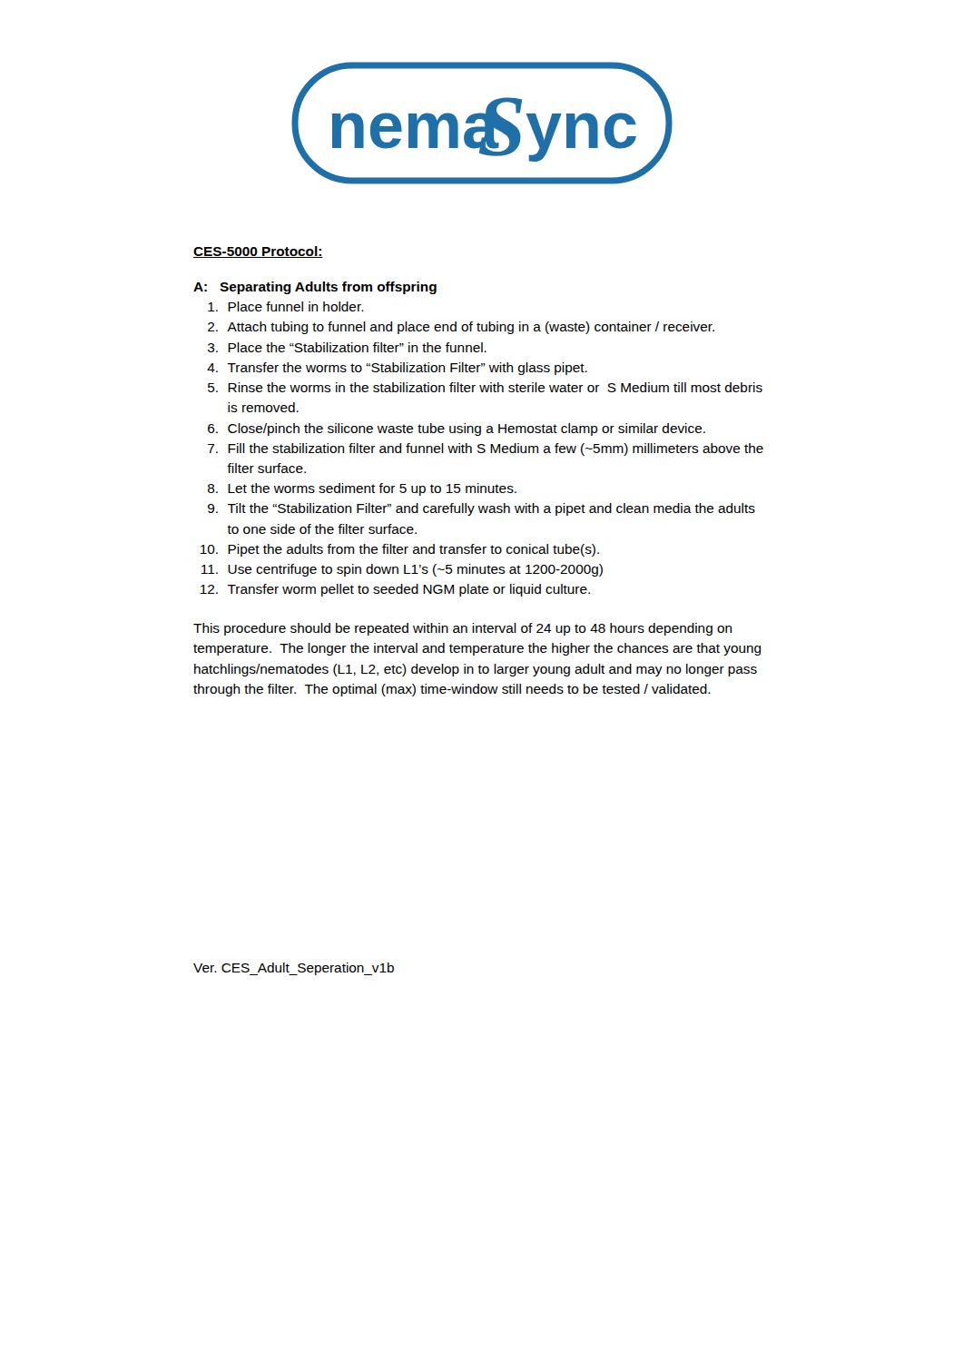nema S ync
CES-5000 Protocol:
A: Separating Adults from offspring
Place funnel in holder.
Attach tubing to funnel and place end of tubing in a (waste) container / receiver.
Place the “Stabilization filter” in the funnel.
Transfer the worms to “Stabilization Filter” with glass pipet.
Rinse the worms in the stabilization filter with sterile water or S Medium till most debris is removed.
Close/pinch the silicone waste tube using a Hemostat clamp or similar device.
Fill the stabilization filter and funnel with S Medium a few (~5mm) millimeters above the filter surface.
Let the worms sediment for 5 up to 15 minutes.
Tilt the “Stabilization Filter” and carefully wash with a pipet and clean media the adults to one side of the filter surface.
Pipet the adults from the filter and transfer to conical tube(s).
Use centrifuge to spin down L1’s (~5 minutes at 1200-2000g)
Transfer worm pellet to seeded NGM plate or liquid culture.
This procedure should be repeated within an interval of 24 up to 48 hours depending on temperature. The longer the interval and temperature the higher the chances are that young hatchlings/nematodes (L1, L2, etc) develop in to larger young adult and may no longer pass through the filter. The optimal (max) time-window still needs to be tested / validated.
Ver. CES_Adult_Seperation_v1b